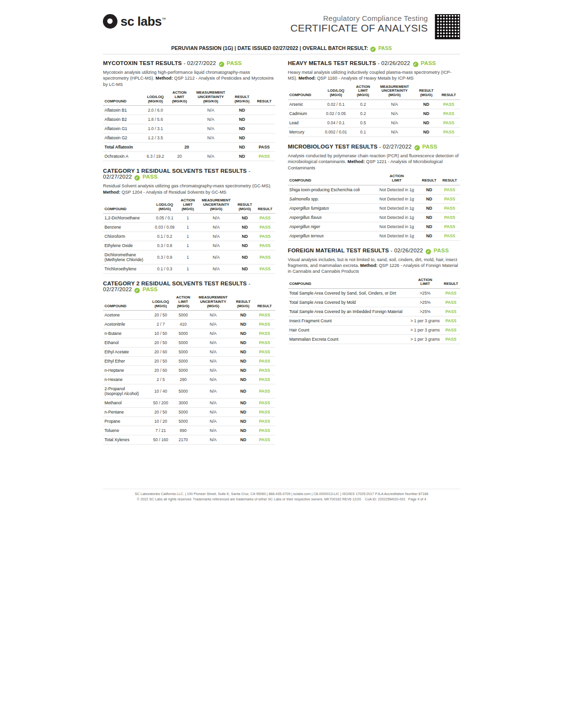sc labs™
Regulatory Compliance Testing
CERTIFICATE OF ANALYSIS
PERUVIAN PASSION (1G) | DATE ISSUED 02/27/2022 | OVERALL BATCH RESULT: ✓ PASS
MYCOTOXIN TEST RESULTS - 02/27/2022 ✓ PASS
Mycotoxin analysis utilizing high-performance liquid chromatography-mass spectrometry (HPLC-MS). Method: QSP 1212 - Analysis of Pesticides and Mycotoxins by LC-MS
| COMPOUND | LOD/LOQ (µg/kg) | ACTION LIMIT (µg/kg) | MEASUREMENT UNCERTAINTY (µg/kg) | RESULT (µg/kg) | RESULT |
| --- | --- | --- | --- | --- | --- |
| Aflatoxin B1 | 2.0 / 6.0 | | N/A | ND | |
| Aflatoxin B2 | 1.8 / 5.6 | | N/A | ND | |
| Aflatoxin G1 | 1.0 / 3.1 | | N/A | ND | |
| Aflatoxin G2 | 1.2 / 3.5 | | N/A | ND | |
| Total Aflatoxin | 20 | ND | PASS |
| Ochratoxin A | 6.3 / 19.2 | 20 | N/A | ND | PASS |
CATEGORY 1 RESIDUAL SOLVENTS TEST RESULTS - 02/27/2022 ✓ PASS
Residual Solvent analysis utilizing gas chromatography-mass spectrometry (GC-MS). Method: QSP 1204 - Analysis of Residual Solvents by GC-MS
| COMPOUND | LOD/LOQ (µg/g) | ACTION LIMIT (µg/g) | MEASUREMENT UNCERTAINTY (µg/g) | RESULT (µg/g) | RESULT |
| --- | --- | --- | --- | --- | --- |
| 1,2-Dichloroethane | 0.05 / 0.1 | 1 | N/A | ND | PASS |
| Benzene | 0.03 / 0.09 | 1 | N/A | ND | PASS |
| Chloroform | 0.1 / 0.2 | 1 | N/A | ND | PASS |
| Ethylene Oxide | 0.3 / 0.8 | 1 | N/A | ND | PASS |
| Dichloromethane (Methylene Chloride) | 0.3 / 0.9 | 1 | N/A | ND | PASS |
| Trichloroethylene | 0.1 / 0.3 | 1 | N/A | ND | PASS |
CATEGORY 2 RESIDUAL SOLVENTS TEST RESULTS - 02/27/2022 ✓ PASS
| COMPOUND | LOD/LOQ (µg/g) | ACTION LIMIT (µg/g) | MEASUREMENT UNCERTAINTY (µg/g) | RESULT (µg/g) | RESULT |
| --- | --- | --- | --- | --- | --- |
| Acetone | 20 / 50 | 5000 | N/A | ND | PASS |
| Acetonitrile | 2 / 7 | 410 | N/A | ND | PASS |
| n-Butane | 10 / 50 | 5000 | N/A | ND | PASS |
| Ethanol | 20 / 50 | 5000 | N/A | ND | PASS |
| Ethyl Acetate | 20 / 60 | 5000 | N/A | ND | PASS |
| Ethyl Ether | 20 / 50 | 5000 | N/A | ND | PASS |
| n-Heptane | 20 / 60 | 5000 | N/A | ND | PASS |
| n-Hexane | 2 / 5 | 290 | N/A | ND | PASS |
| 2-Propanol (Isopropyl Alcohol) | 10 / 40 | 5000 | N/A | ND | PASS |
| Methanol | 50 / 200 | 3000 | N/A | ND | PASS |
| n-Pentane | 20 / 50 | 5000 | N/A | ND | PASS |
| Propane | 10 / 20 | 5000 | N/A | ND | PASS |
| Toluene | 7 / 21 | 890 | N/A | ND | PASS |
| Total Xylenes | 50 / 160 | 2170 | N/A | ND | PASS |
HEAVY METALS TEST RESULTS - 02/26/2022 ✓ PASS
Heavy metal analysis utilizing inductively coupled plasma-mass spectrometry (ICP-MS). Method: QSP 1160 - Analysis of Heavy Metals by ICP-MS
| COMPOUND | LOD/LOQ (µg/g) | ACTION LIMIT (µg/g) | MEASUREMENT UNCERTAINTY (µg/g) | RESULT (µg/g) | RESULT |
| --- | --- | --- | --- | --- | --- |
| Arsenic | 0.02 / 0.1 | 0.2 | N/A | ND | PASS |
| Cadmium | 0.02 / 0.05 | 0.2 | N/A | ND | PASS |
| Lead | 0.04 / 0.1 | 0.5 | N/A | ND | PASS |
| Mercury | 0.002 / 0.01 | 0.1 | N/A | ND | PASS |
MICROBIOLOGY TEST RESULTS - 02/27/2022 ✓ PASS
Analysis conducted by polymerase chain reaction (PCR) and fluorescence detection of microbiological contaminants. Method: QSP 1221 - Analysis of Microbiological Contaminants
| COMPOUND | ACTION LIMIT | RESULT | RESULT |
| --- | --- | --- | --- |
| Shiga toxin-producing Escherichia coli | Not Detected in 1g | ND | PASS |
| Salmonella spp. | Not Detected in 1g | ND | PASS |
| Aspergillus fumigatus | Not Detected in 1g | ND | PASS |
| Aspergillus flavus | Not Detected in 1g | ND | PASS |
| Aspergillus niger | Not Detected in 1g | ND | PASS |
| Aspergillus terreus | Not Detected in 1g | ND | PASS |
FOREIGN MATERIAL TEST RESULTS - 02/26/2022 ✓ PASS
Visual analysis includes, but is not limited to, sand, soil, cinders, dirt, mold, hair, insect fragments, and mammalian excreta. Method: QSP 1226 - Analysis of Foreign Material in Cannabis and Cannabis Products
| COMPOUND | ACTION LIMIT | RESULT |
| --- | --- | --- |
| Total Sample Area Covered by Sand, Soil, Cinders, or Dirt | >25% | PASS |
| Total Sample Area Covered by Mold | >25% | PASS |
| Total Sample Area Covered by an Imbedded Foreign Material | >25% | PASS |
| Insect Fragment Count | > 1 per 3 grams | PASS |
| Hair Count | > 1 per 3 grams | PASS |
| Mammalian Excreta Count | > 1 per 3 grams | PASS |
SC Laboratories California LLC. | 100 Pioneer Street, Suite E, Santa Cruz, CA 95060 | 866-435-0709 | sclabs.com | C8-0000013-LIC | ISO/IES 17025:2017 PJLA Accreditation Number 87168
© 2022 SC Labs all rights reserved. Trademarks referenced are trademarks of either SC Labs or their respective owners. MKT00162 REV6 12/20 CoA ID: 220225M020-001 Page 4 of 4